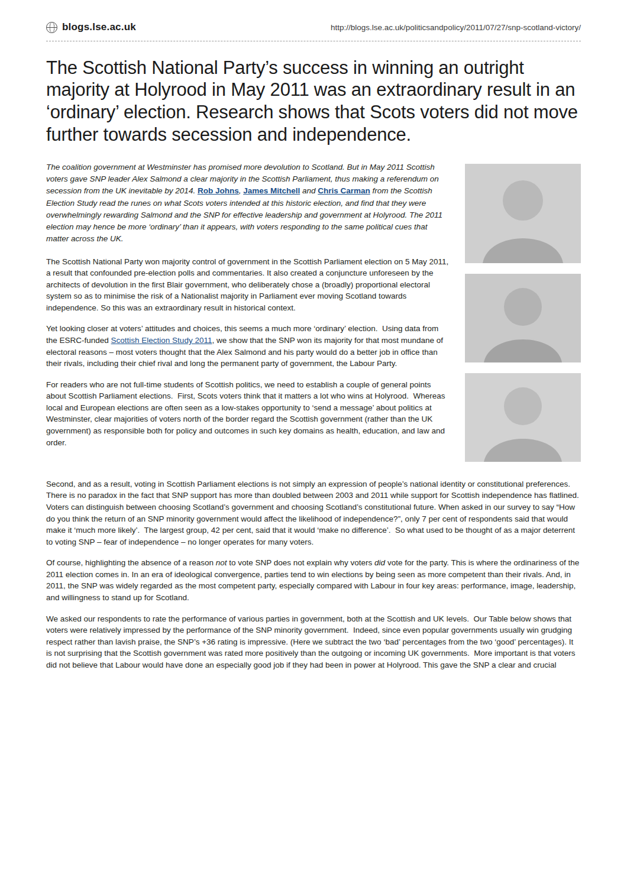blogs.lse.ac.uk
http://blogs.lse.ac.uk/politicsandpolicy/2011/07/27/snp-scotland-victory/
The Scottish National Party’s success in winning an outright majority at Holyrood in May 2011 was an extraordinary result in an ‘ordinary’ election. Research shows that Scots voters did not move further towards secession and independence.
The coalition government at Westminster has promised more devolution to Scotland. But in May 2011 Scottish voters gave SNP leader Alex Salmond a clear majority in the Scottish Parliament, thus making a referendum on secession from the UK inevitable by 2014. Rob Johns, James Mitchell and Chris Carman from the Scottish Election Study read the runes on what Scots voters intended at this historic election, and find that they were overwhelmingly rewarding Salmond and the SNP for effective leadership and government at Holyrood. The 2011 election may hence be more ‘ordinary’ than it appears, with voters responding to the same political cues that matter across the UK.
The Scottish National Party won majority control of government in the Scottish Parliament election on 5 May 2011, a result that confounded pre-election polls and commentaries. It also created a conjuncture unforeseen by the architects of devolution in the first Blair government, who deliberately chose a (broadly) proportional electoral system so as to minimise the risk of a Nationalist majority in Parliament ever moving Scotland towards independence. So this was an extraordinary result in historical context.
Yet looking closer at voters’ attitudes and choices, this seems a much more ‘ordinary’ election. Using data from the ESRC-funded Scottish Election Study 2011, we show that the SNP won its majority for that most mundane of electoral reasons – most voters thought that the Alex Salmond and his party would do a better job in office than their rivals, including their chief rival and long the permanent party of government, the Labour Party.
For readers who are not full-time students of Scottish politics, we need to establish a couple of general points about Scottish Parliament elections. First, Scots voters think that it matters a lot who wins at Holyrood. Whereas local and European elections are often seen as a low-stakes opportunity to ‘send a message’ about politics at Westminster, clear majorities of voters north of the border regard the Scottish government (rather than the UK government) as responsible both for policy and outcomes in such key domains as health, education, and law and order.
Second, and as a result, voting in Scottish Parliament elections is not simply an expression of people’s national identity or constitutional preferences. There is no paradox in the fact that SNP support has more than doubled between 2003 and 2011 while support for Scottish independence has flatlined. Voters can distinguish between choosing Scotland’s government and choosing Scotland’s constitutional future. When asked in our survey to say “How do you think the return of an SNP minority government would affect the likelihood of independence?”, only 7 per cent of respondents said that would make it ‘much more likely’. The largest group, 42 per cent, said that it would ‘make no difference’. So what used to be thought of as a major deterrent to voting SNP – fear of independence – no longer operates for many voters.
Of course, highlighting the absence of a reason not to vote SNP does not explain why voters did vote for the party. This is where the ordinariness of the 2011 election comes in. In an era of ideological convergence, parties tend to win elections by being seen as more competent than their rivals. And, in 2011, the SNP was widely regarded as the most competent party, especially compared with Labour in four key areas: performance, image, leadership, and willingness to stand up for Scotland.
We asked our respondents to rate the performance of various parties in government, both at the Scottish and UK levels. Our Table below shows that voters were relatively impressed by the performance of the SNP minority government. Indeed, since even popular governments usually win grudging respect rather than lavish praise, the SNP’s +36 rating is impressive. (Here we subtract the two ‘bad’ percentages from the two ‘good’ percentages). It is not surprising that the Scottish government was rated more positively than the outgoing or incoming UK governments. More important is that voters did not believe that Labour would have done an especially good job if they had been in power at Holyrood. This gave the SNP a clear and crucial